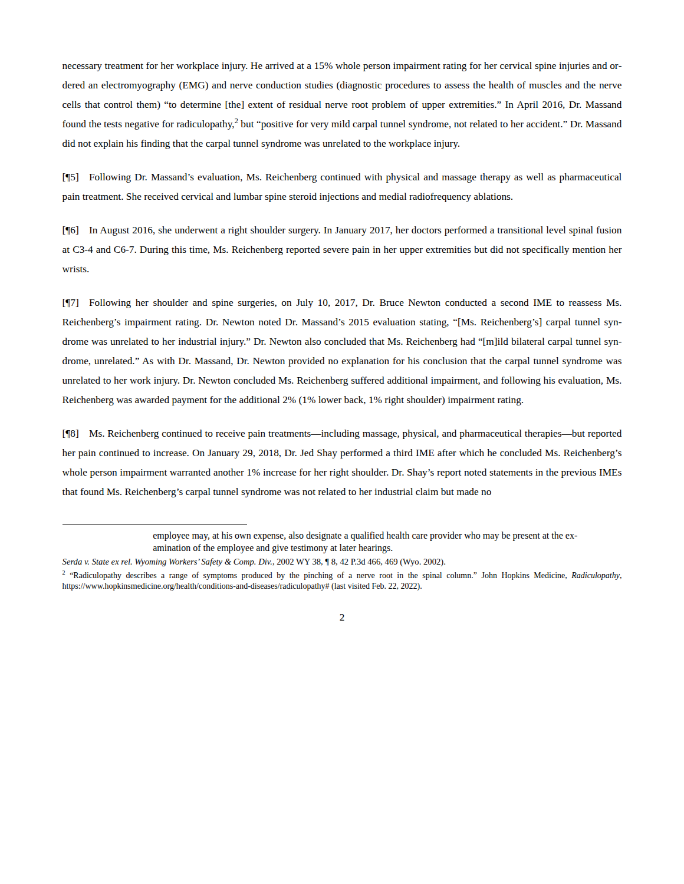necessary treatment for her workplace injury. He arrived at a 15% whole person impairment rating for her cervical spine injuries and ordered an electromyography (EMG) and nerve conduction studies (diagnostic procedures to assess the health of muscles and the nerve cells that control them) “to determine [the] extent of residual nerve root problem of upper extremities.” In April 2016, Dr. Massand found the tests negative for radiculopathy,2 but “positive for very mild carpal tunnel syndrome, not related to her accident.” Dr. Massand did not explain his finding that the carpal tunnel syndrome was unrelated to the workplace injury.
[¶5] Following Dr. Massand’s evaluation, Ms. Reichenberg continued with physical and massage therapy as well as pharmaceutical pain treatment. She received cervical and lumbar spine steroid injections and medial radiofrequency ablations.
[¶6] In August 2016, she underwent a right shoulder surgery. In January 2017, her doctors performed a transitional level spinal fusion at C3-4 and C6-7. During this time, Ms. Reichenberg reported severe pain in her upper extremities but did not specifically mention her wrists.
[¶7] Following her shoulder and spine surgeries, on July 10, 2017, Dr. Bruce Newton conducted a second IME to reassess Ms. Reichenberg’s impairment rating. Dr. Newton noted Dr. Massand’s 2015 evaluation stating, “[Ms. Reichenberg’s] carpal tunnel syndrome was unrelated to her industrial injury.” Dr. Newton also concluded that Ms. Reichenberg had “[m]ild bilateral carpal tunnel syndrome, unrelated.” As with Dr. Massand, Dr. Newton provided no explanation for his conclusion that the carpal tunnel syndrome was unrelated to her work injury. Dr. Newton concluded Ms. Reichenberg suffered additional impairment, and following his evaluation, Ms. Reichenberg was awarded payment for the additional 2% (1% lower back, 1% right shoulder) impairment rating.
[¶8] Ms. Reichenberg continued to receive pain treatments—including massage, physical, and pharmaceutical therapies—but reported her pain continued to increase. On January 29, 2018, Dr. Jed Shay performed a third IME after which he concluded Ms. Reichenberg’s whole person impairment warranted another 1% increase for her right shoulder. Dr. Shay’s report noted statements in the previous IMEs that found Ms. Reichenberg’s carpal tunnel syndrome was not related to her industrial claim but made no
employee may, at his own expense, also designate a qualified health care provider who may be present at the examination of the employee and give testimony at later hearings.
Serda v. State ex rel. Wyoming Workers’ Safety & Comp. Div., 2002 WY 38, ¶ 8, 42 P.3d 466, 469 (Wyo. 2002).
2 “Radiculopathy describes a range of symptoms produced by the pinching of a nerve root in the spinal column.” John Hopkins Medicine, Radiculopathy, https://www.hopkinsmedicine.org/health/conditions-and-diseases/radiculopathy# (last visited Feb. 22, 2022).
2